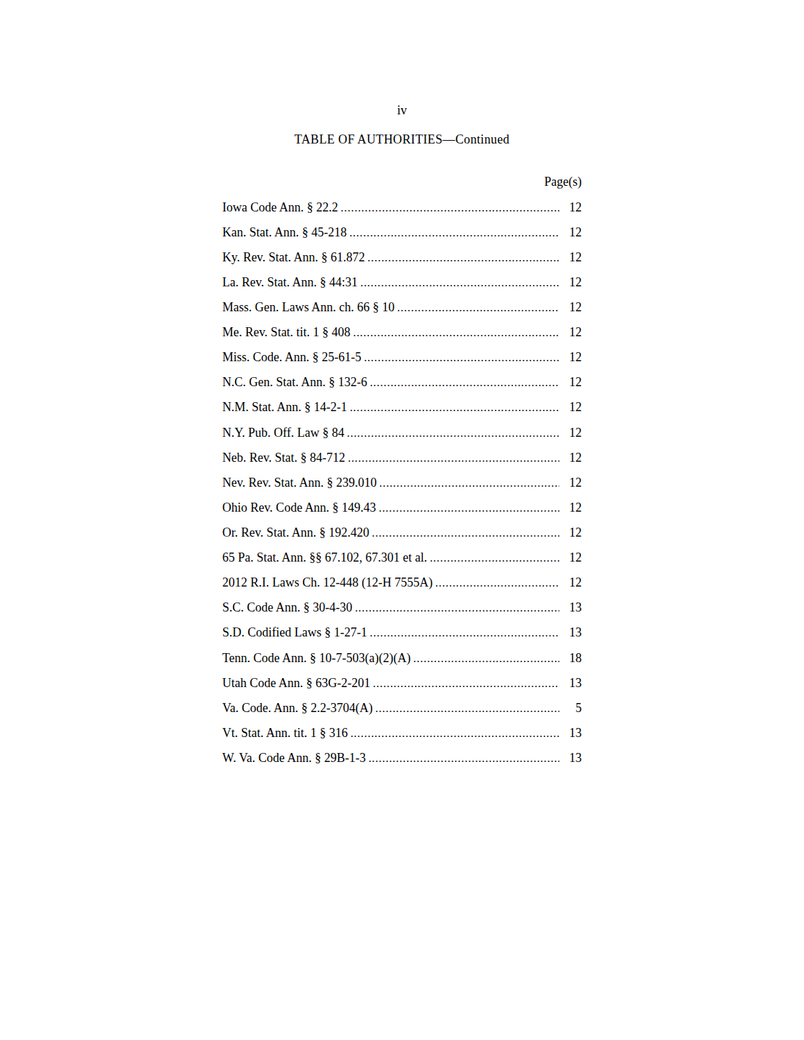iv
TABLE OF AUTHORITIES—Continued
Page(s)
Iowa Code Ann. § 22.2 ....................................................................................................... 12
Kan. Stat. Ann. § 45-218 ....................................................................................................... 12
Ky. Rev. Stat. Ann. § 61.872 ....................................................................................................... 12
La. Rev. Stat. Ann. § 44:31 ....................................................................................................... 12
Mass. Gen. Laws Ann. ch. 66 § 10 ....................................................................................................... 12
Me. Rev. Stat. tit. 1 § 408 ....................................................................................................... 12
Miss. Code. Ann. § 25-61-5 ....................................................................................................... 12
N.C. Gen. Stat. Ann. § 132-6 ....................................................................................................... 12
N.M. Stat. Ann. § 14-2-1 ....................................................................................................... 12
N.Y. Pub. Off. Law § 84 ....................................................................................................... 12
Neb. Rev. Stat. § 84-712 ....................................................................................................... 12
Nev. Rev. Stat. Ann. § 239.010 ....................................................................................................... 12
Ohio Rev. Code Ann. § 149.43 ....................................................................................................... 12
Or. Rev. Stat. Ann. § 192.420 ....................................................................................................... 12
65 Pa. Stat. Ann. §§ 67.102, 67.301 et al. ....................................................................................................... 12
2012 R.I. Laws Ch. 12-448 (12-H 7555A) ....................................................................................................... 12
S.C. Code Ann. § 30-4-30 ....................................................................................................... 13
S.D. Codified Laws § 1-27-1 ....................................................................................................... 13
Tenn. Code Ann. § 10-7-503(a)(2)(A) ....................................................................................................... 18
Utah Code Ann. § 63G-2-201 ....................................................................................................... 13
Va. Code. Ann. § 2.2-3704(A) ....................................................................................................... 5
Vt. Stat. Ann. tit. 1 § 316 ....................................................................................................... 13
W. Va. Code Ann. § 29B-1-3 ....................................................................................................... 13